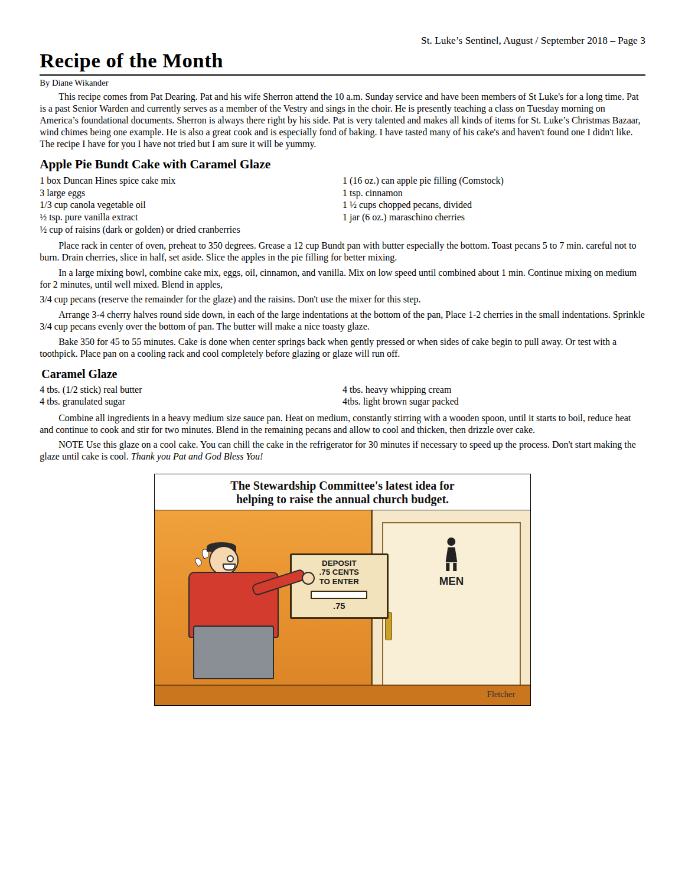St. Luke’s Sentinel, August / September 2018 – Page 3
Recipe of the Month
By Diane Wikander
This recipe comes from Pat Dearing. Pat and his wife Sherron attend the 10 a.m. Sunday service and have been members of St Luke's for a long time. Pat is a past Senior Warden and currently serves as a member of the Vestry and sings in the choir. He is presently teaching a class on Tuesday morning on America’s foundational documents. Sherron is always there right by his side. Pat is very talented and makes all kinds of items for St. Luke’s Christmas Bazaar, wind chimes being one example. He is also a great cook and is especially fond of baking. I have tasted many of his cake's and haven't found one I didn't like. The recipe I have for you I have not tried but I am sure it will be yummy.
Apple Pie Bundt Cake with Caramel Glaze
| 1 box Duncan Hines spice cake mix | 1 (16 oz.) can apple pie filling (Comstock) |
| 3 large eggs | 1 tsp. cinnamon |
| 1/3 cup canola vegetable oil | 1 ½ cups chopped pecans, divided |
| ½ tsp. pure vanilla extract | 1 jar (6 oz.) maraschino cherries |
| ½ cup of raisins (dark or golden) or dried cranberries | |
Place rack in center of oven, preheat to 350 degrees. Grease a 12 cup Bundt pan with butter especially the bottom. Toast pecans 5 to 7 min. careful not to burn. Drain cherries, slice in half, set aside. Slice the apples in the pie filling for better mixing.
In a large mixing bowl, combine cake mix, eggs, oil, cinnamon, and vanilla. Mix on low speed until combined about 1 min. Continue mixing on medium for 2 minutes, until well mixed. Blend in apples,
3/4 cup pecans (reserve the remainder for the glaze) and the raisins. Don't use the mixer for this step.
Arrange 3-4 cherry halves round side down, in each of the large indentations at the bottom of the pan, Place 1-2 cherries in the small indentations. Sprinkle 3/4 cup pecans evenly over the bottom of pan. The butter will make a nice toasty glaze.
Bake 350 for 45 to 55 minutes. Cake is done when center springs back when gently pressed or when sides of cake begin to pull away. Or test with a toothpick. Place pan on a cooling rack and cool completely before glazing or glaze will run off.
Caramel Glaze
| 4 tbs. (1/2 stick) real butter | 4 tbs. heavy whipping cream |
| 4 tbs. granulated sugar | 4tbs. light brown sugar packed |
Combine all ingredients in a heavy medium size sauce pan. Heat on medium, constantly stirring with a wooden spoon, until it starts to boil, reduce heat and continue to cook and stir for two minutes. Blend in the remaining pecans and allow to cool and thicken, then drizzle over cake.
NOTE Use this glaze on a cool cake. You can chill the cake in the refrigerator for 30 minutes if necessary to speed up the process. Don't start making the glaze until cake is cool. Thank you Pat and God Bless You!
The Stewardship Committee's latest idea for
helping to raise the annual church budget.
MEN
DEPOSIT
.75 CENTS
TO ENTER
.75
Fletcher